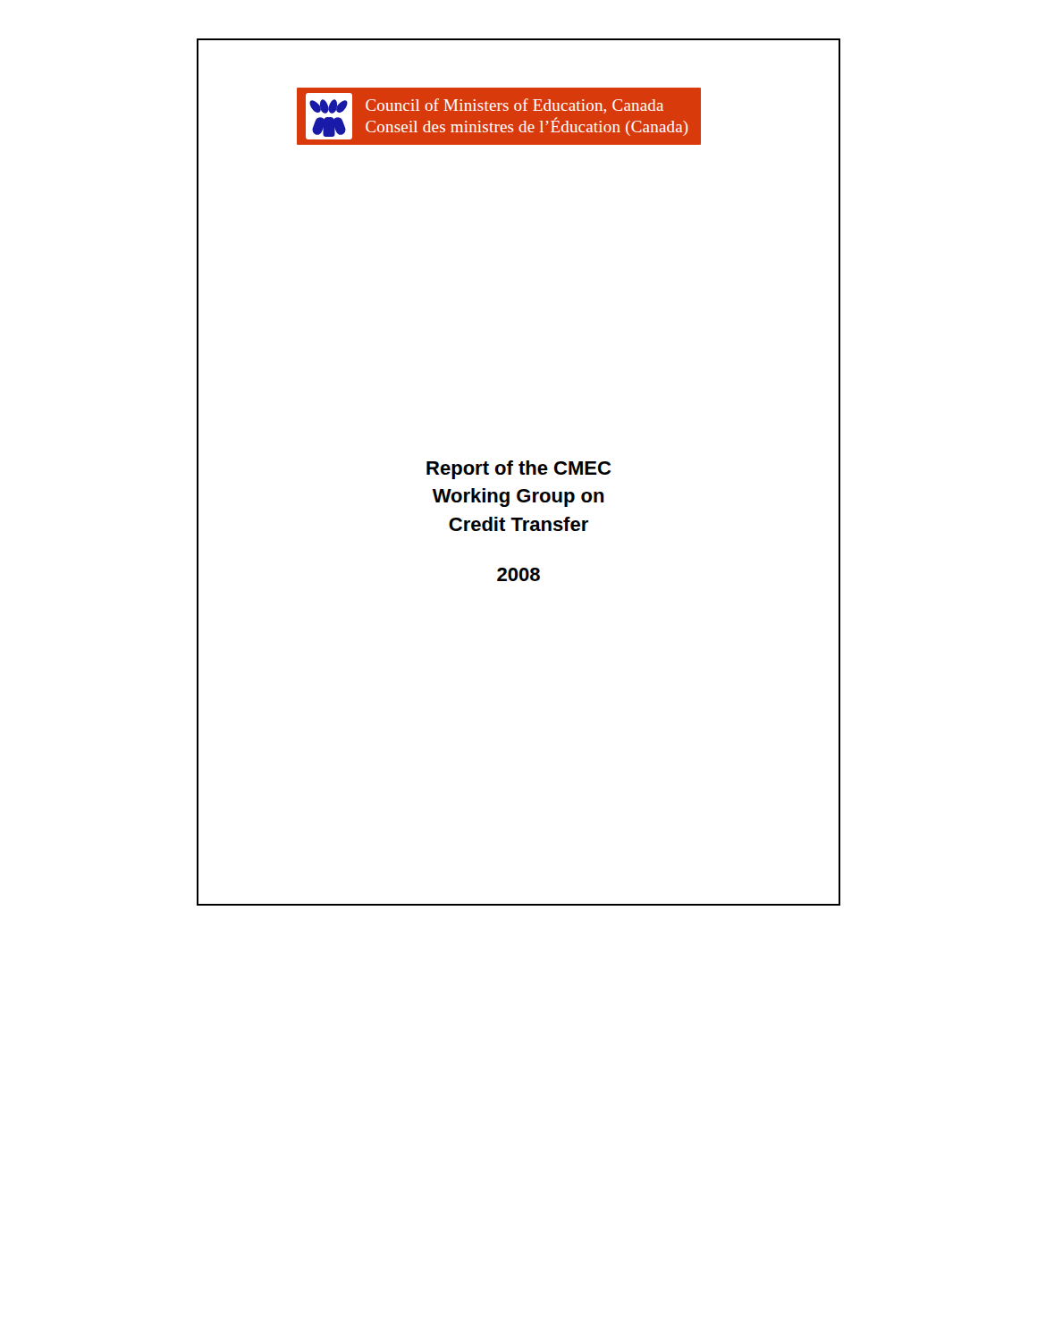Council of Ministers of Education, Canada
Conseil des ministres de l’Éducation (Canada)
Report of the CMEC
Working Group on
Credit Transfer
2008